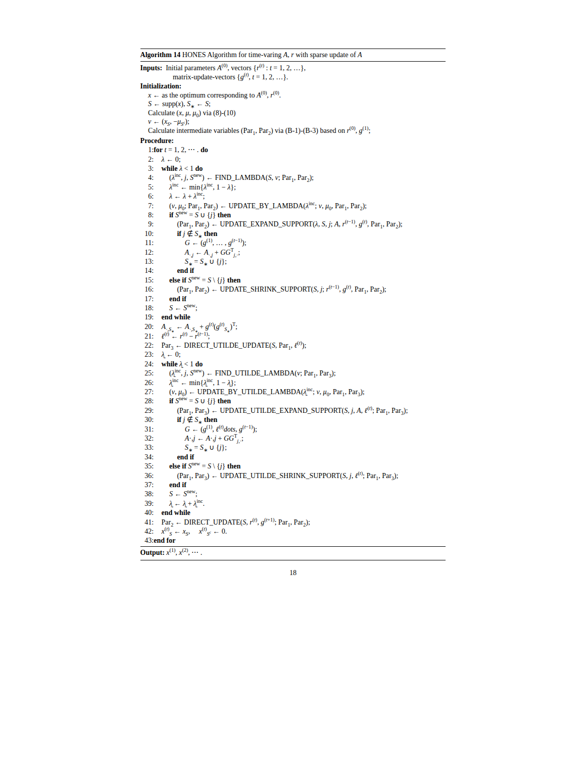Algorithm 14 HONES Algorithm for time-varing A, r with sparse update of A
Inputs: Initial parameters A(0), vectors {r(t) : t = 1, 2, …},
matrix-update-vectors {g(t), t = 1, 2, …}.
Initialization:
x ← as the optimum corresponding to A(0), r(0).
S ← supp(x), S∗ ← S;
Calculate (x, μ, μ0) via (8)-(10)
v ← (xS, −μSc);
Calculate intermediate variables (Par1, Par2) via (B-1)-(B-3) based on r(0), g(1);
Procedure:
| 1: | for t = 1, 2, ⋯ . do |
| 2: | λ ← 0; |
| 3: | while λ < 1 do |
| 4: | ( λ inc , j , S new ) ← FIND_LAMBDA( S , v ; Par 1 , Par 2 ); |
| 5: | λ inc ← min{ λ inc , 1 − λ }; |
| 6: | λ ← λ + λ inc ; |
| 7: | ( v , μ 0 ; Par 1 , Par 2 ) ← UPDATE_BY_LAMBDA( λ inc ; v , μ 0 , Par 1 , Par 2 ); |
| 8: | if S new = S ∪ { j } then |
| 9: | (Par 1 , Par 2 ) ← UPDATE_EXPAND_SUPPORT( λ , S , j ; A , r ( t −1) , g ( t ) , Par 1 , Par 2 ); |
| 10: | if j ∉ S ∗ then |
| 11: | G ← ( g (1) , … , g ( t −1) ); |
| 12: | A ·, j ← A ·, j + GG T j ,· ; |
| 13: | S ∗ = S ∗ ∪ { j }; |
| 14: | end if |
| 15: | else if S new = S \ { j } then |
| 16: | (Par 1 , Par 2 ) ← UPDATE_SHRINK_SUPPORT( S , j ; r ( t −1) , g ( t ) , Par 1 , Par 2 ); |
| 17: | end if |
| 18: | S ← S new ; |
| 19: | end while |
| 20: | A ·, S ∗ ← A ·, S ∗ + g ( t ) ( g ( t ) S ∗ ) T ; |
| 21: | ℓ ( t ) ← r ( t ) − r ( t −1) ; |
| 22: | Par 3 ← DIRECT_UTILDE_UPDATE( S , Par 1 , ℓ ( t ) ); |
| 23: | λ̰ ← 0; |
| 24: | while λ̰ < 1 do |
| 25: | ( λ̰ inc , j , S new ) ← FIND_UTILDE_LAMBDA( v ; Par 1 , Par 3 ); |
| 26: | λ̰ inc ← min{ λ̰ inc , 1 − λ̰ }; |
| 27: | ( v , μ 0 ) ← UPDATE_BY_UTILDE_LAMBDA( λ̰ inc ; v , μ 0 , Par 1 , Par 3 ); |
| 28: | if S new = S ∪ { j } then |
| 29: | (Par 1 , Par 3 ) ← UPDATE_UTILDE_EXPAND_SUPPORT( S , j , A , ℓ ( t ) ; Par 1 , Par 3 ); |
| 30: | if j ∉ S ∗ then |
| 31: | G ← ( g (1) , ℓ ( t ) dots , g ( t −1) ); |
| 32: | A ·, j ← A ·, j + GG T j ,· ; |
| 33: | S ∗ = S ∗ ∪ { j }; |
| 34: | end if |
| 35: | else if S new = S \ { j } then |
| 36: | (Par 1 , Par 3 ) ← UPDATE_UTILDE_SHRINK_SUPPORT( S , j , ℓ ( t ) ; Par 1 , Par 3 ); |
| 37: | end if |
| 38: | S ← S new ; |
| 39: | λ̰ ← λ̰ + λ̰ inc . |
| 40: | end while |
| 41: | Par 2 ← DIRECT_UPDATE( S , r ( t ) , g ( t +1) ; Par 1 , Par 2 ); |
| 42: | x ( t ) S ← x S , x ( t ) S c ← 0. |
| 43: | end for |
Output: x(1), x(2), ⋯ .
18